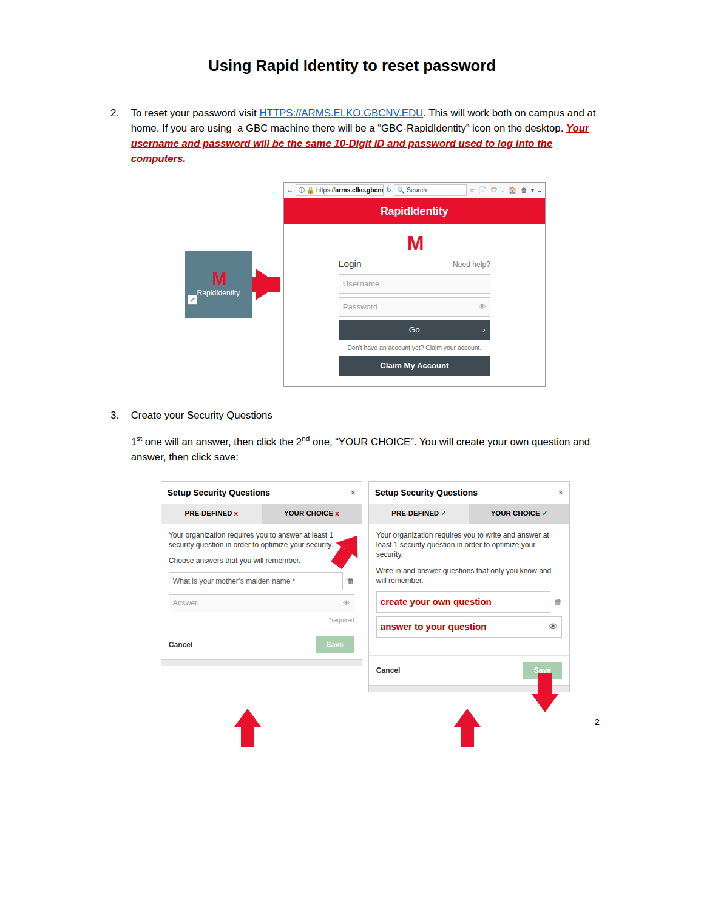Using Rapid Identity to reset password
2. To reset your password visit HTTPS://ARMS.ELKO.GBCNV.EDU. This will work both on campus and at home. If you are using a GBC machine there will be a “GBC-RapidIdentity” icon on the desktop. Your username and password will be the same 10-Digit ID and password used to log into the computers.
M
↗
RapidIdentity
← ⓘ 🔒 https://arms.elko.gbcnv.edu/idp/AuthnEngine ↻ 🔍 Search ☆ 📄 🛡 ↓ 🏠 🗑 ▾ ≡
RapidIdentity
M
Login Need help?
Username
Password👁
Go ›
Don’t have an account yet? Claim your account.
Claim My Account
3. Create your Security Questions
1st one will an answer, then click the 2nd one, “YOUR CHOICE”. You will create your own question and answer, then click save:
Setup Security Questions ×
PRE-DEFINED x
YOUR CHOICE x
Your organization requires you to answer at least 1 security question in order to optimize your security.
Choose answers that you will remember.
What is your mother’s maiden name *
🗑
Answer👁
*required
Cancel Save
Setup Security Questions ×
PRE-DEFINED ✓
YOUR CHOICE ✓
Your organization requires you to write and answer at least 1 security question in order to optimize your security.
Write in and answer questions that only you know and will remember.
create your own question
🗑
answer to your question👁
Cancel Save
2